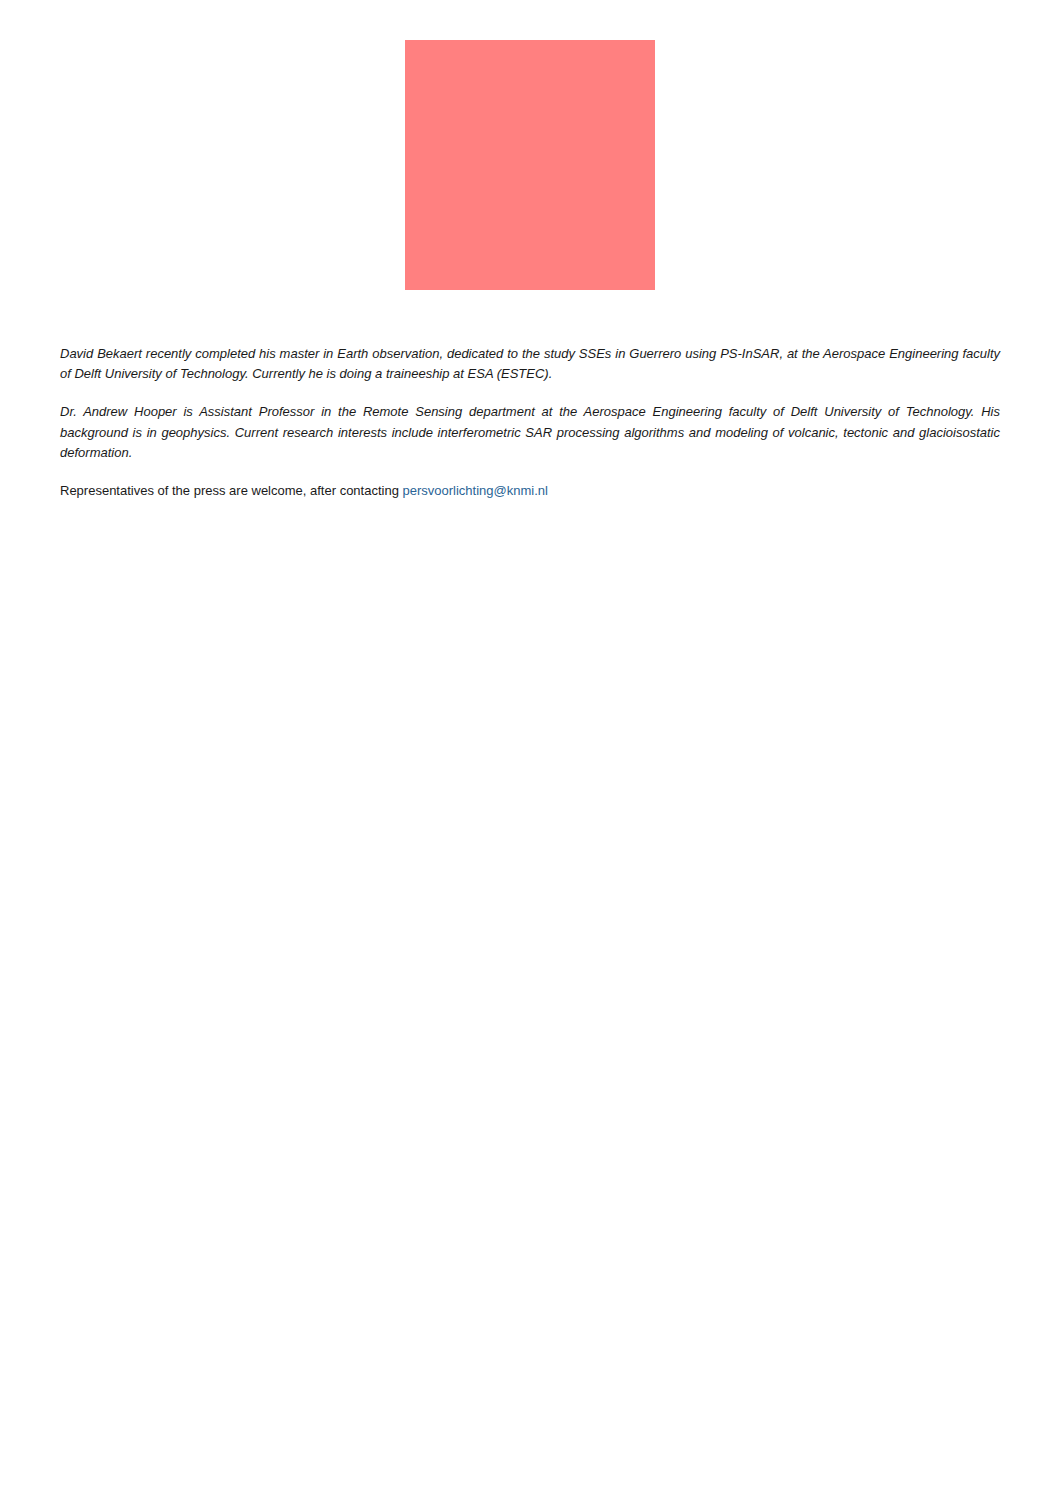David Bekaert recently completed his master in Earth observation, dedicated to the study SSEs in Guerrero using PS-InSAR, at the Aerospace Engineering faculty of Delft University of Technology. Currently he is doing a traineeship at ESA (ESTEC).
Dr. Andrew Hooper is Assistant Professor in the Remote Sensing department at the Aerospace Engineering faculty of Delft University of Technology. His background is in geophysics. Current research interests include interferometric SAR processing algorithms and modeling of volcanic, tectonic and glacioisostatic deformation.
Representatives of the press are welcome, after contacting persvoorlichting@knmi.nl